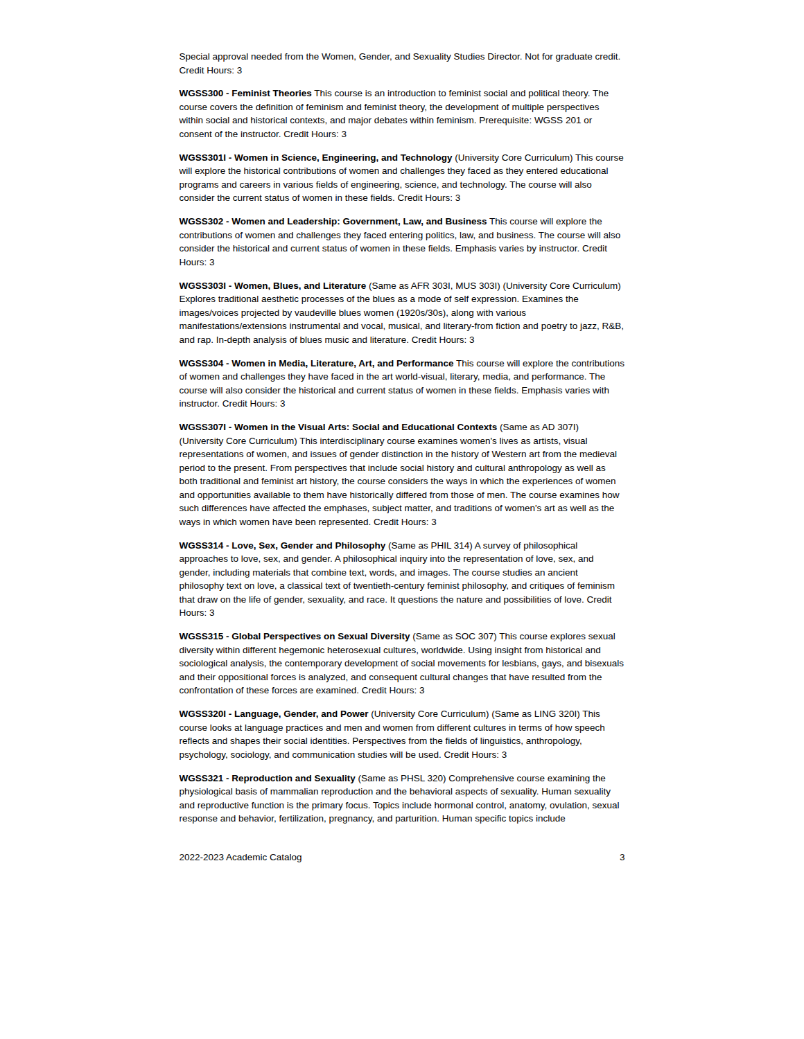Special approval needed from the Women, Gender, and Sexuality Studies Director. Not for graduate credit. Credit Hours: 3
WGSS300 - Feminist Theories This course is an introduction to feminist social and political theory. The course covers the definition of feminism and feminist theory, the development of multiple perspectives within social and historical contexts, and major debates within feminism. Prerequisite: WGSS 201 or consent of the instructor. Credit Hours: 3
WGSS301I - Women in Science, Engineering, and Technology (University Core Curriculum) This course will explore the historical contributions of women and challenges they faced as they entered educational programs and careers in various fields of engineering, science, and technology. The course will also consider the current status of women in these fields. Credit Hours: 3
WGSS302 - Women and Leadership: Government, Law, and Business This course will explore the contributions of women and challenges they faced entering politics, law, and business. The course will also consider the historical and current status of women in these fields. Emphasis varies by instructor. Credit Hours: 3
WGSS303I - Women, Blues, and Literature (Same as AFR 303I, MUS 303I) (University Core Curriculum) Explores traditional aesthetic processes of the blues as a mode of self expression. Examines the images/voices projected by vaudeville blues women (1920s/30s), along with various manifestations/extensions instrumental and vocal, musical, and literary-from fiction and poetry to jazz, R&B, and rap. In-depth analysis of blues music and literature. Credit Hours: 3
WGSS304 - Women in Media, Literature, Art, and Performance This course will explore the contributions of women and challenges they have faced in the art world-visual, literary, media, and performance. The course will also consider the historical and current status of women in these fields. Emphasis varies with instructor. Credit Hours: 3
WGSS307I - Women in the Visual Arts: Social and Educational Contexts (Same as AD 307I) (University Core Curriculum) This interdisciplinary course examines women's lives as artists, visual representations of women, and issues of gender distinction in the history of Western art from the medieval period to the present. From perspectives that include social history and cultural anthropology as well as both traditional and feminist art history, the course considers the ways in which the experiences of women and opportunities available to them have historically differed from those of men. The course examines how such differences have affected the emphases, subject matter, and traditions of women's art as well as the ways in which women have been represented. Credit Hours: 3
WGSS314 - Love, Sex, Gender and Philosophy (Same as PHIL 314) A survey of philosophical approaches to love, sex, and gender. A philosophical inquiry into the representation of love, sex, and gender, including materials that combine text, words, and images. The course studies an ancient philosophy text on love, a classical text of twentieth-century feminist philosophy, and critiques of feminism that draw on the life of gender, sexuality, and race. It questions the nature and possibilities of love. Credit Hours: 3
WGSS315 - Global Perspectives on Sexual Diversity (Same as SOC 307) This course explores sexual diversity within different hegemonic heterosexual cultures, worldwide. Using insight from historical and sociological analysis, the contemporary development of social movements for lesbians, gays, and bisexuals and their oppositional forces is analyzed, and consequent cultural changes that have resulted from the confrontation of these forces are examined. Credit Hours: 3
WGSS320I - Language, Gender, and Power (University Core Curriculum) (Same as LING 320I) This course looks at language practices and men and women from different cultures in terms of how speech reflects and shapes their social identities. Perspectives from the fields of linguistics, anthropology, psychology, sociology, and communication studies will be used. Credit Hours: 3
WGSS321 - Reproduction and Sexuality (Same as PHSL 320) Comprehensive course examining the physiological basis of mammalian reproduction and the behavioral aspects of sexuality. Human sexuality and reproductive function is the primary focus. Topics include hormonal control, anatomy, ovulation, sexual response and behavior, fertilization, pregnancy, and parturition. Human specific topics include
2022-2023 Academic Catalog
3